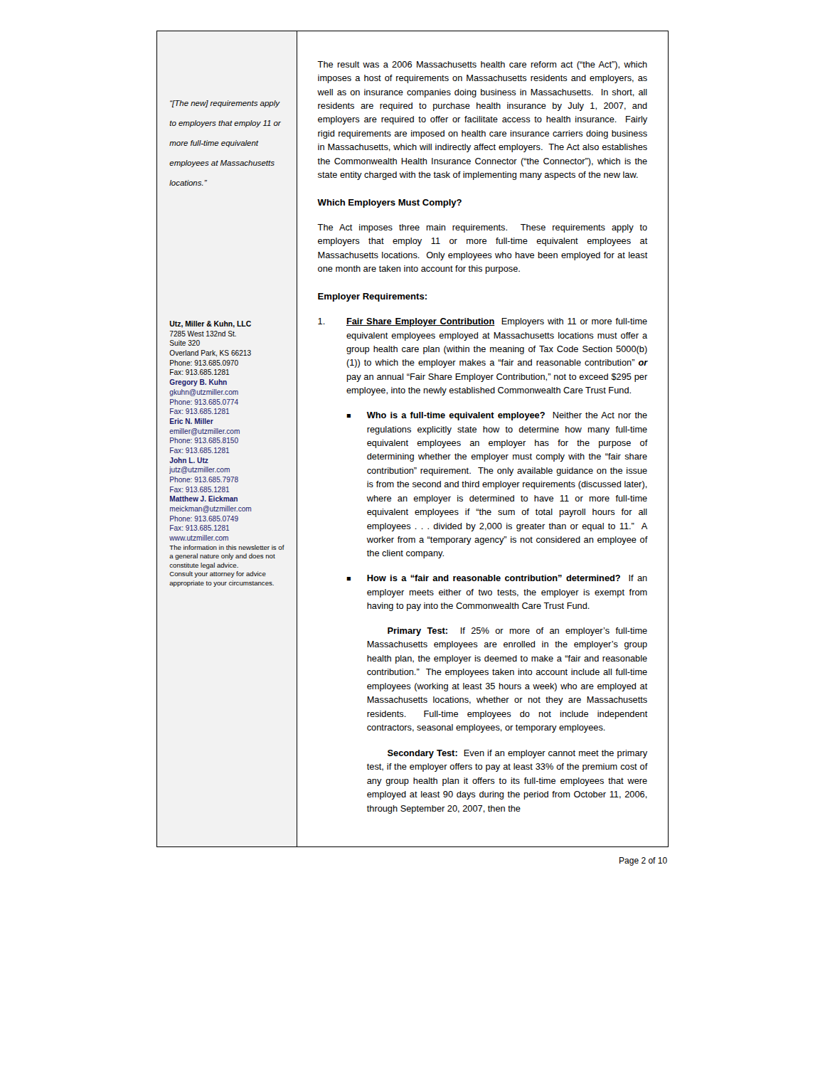“[The new] requirements apply to employers that employ 11 or more full-time equivalent employees at Massachusetts locations.”
Utz, Miller & Kuhn, LLC
7285 West 132nd St.
Suite 320
Overland Park, KS 66213
Phone: 913.685.0970
Fax: 913.685.1281
Gregory B. Kuhn
gkuhn@utzmiller.com
Phone: 913.685.0774
Fax: 913.685.1281
Eric N. Miller
emiller@utzmiller.com
Phone: 913.685.8150
Fax: 913.685.1281
John L. Utz
jutz@utzmiller.com
Phone: 913.685.7978
Fax: 913.685.1281
Matthew J. Eickman
meickman@utzmiller.com
Phone: 913.685.0749
Fax: 913.685.1281
www.utzmiller.com
The information in this newsletter is of a general nature only and does not constitute legal advice.
Consult your attorney for advice appropriate to your circumstances.
The result was a 2006 Massachusetts health care reform act (“the Act”), which imposes a host of requirements on Massachusetts residents and employers, as well as on insurance companies doing business in Massachusetts. In short, all residents are required to purchase health insurance by July 1, 2007, and employers are required to offer or facilitate access to health insurance. Fairly rigid requirements are imposed on health care insurance carriers doing business in Massachusetts, which will indirectly affect employers. The Act also establishes the Commonwealth Health Insurance Connector (“the Connector”), which is the state entity charged with the task of implementing many aspects of the new law.
Which Employers Must Comply?
The Act imposes three main requirements. These requirements apply to employers that employ 11 or more full-time equivalent employees at Massachusetts locations. Only employees who have been employed for at least one month are taken into account for this purpose.
Employer Requirements:
1.
Fair Share Employer Contribution Employers with 11 or more full-time equivalent employees employed at Massachusetts locations must offer a group health care plan (within the meaning of Tax Code Section 5000(b)(1)) to which the employer makes a “fair and reasonable contribution” or pay an annual “Fair Share Employer Contribution,” not to exceed $295 per employee, into the newly established Commonwealth Care Trust Fund.
■
Who is a full-time equivalent employee? Neither the Act nor the regulations explicitly state how to determine how many full-time equivalent employees an employer has for the purpose of determining whether the employer must comply with the “fair share contribution” requirement. The only available guidance on the issue is from the second and third employer requirements (discussed later), where an employer is determined to have 11 or more full-time equivalent employees if “the sum of total payroll hours for all employees . . . divided by 2,000 is greater than or equal to 11.” A worker from a “temporary agency” is not considered an employee of the client company.
■
How is a “fair and reasonable contribution” determined? If an employer meets either of two tests, the employer is exempt from having to pay into the Commonwealth Care Trust Fund.
Primary Test: If 25% or more of an employer’s full-time Massachusetts employees are enrolled in the employer’s group health plan, the employer is deemed to make a “fair and reasonable contribution.” The employees taken into account include all full-time employees (working at least 35 hours a week) who are employed at Massachusetts locations, whether or not they are Massachusetts residents. Full-time employees do not include independent contractors, seasonal employees, or temporary employees.
Secondary Test: Even if an employer cannot meet the primary test, if the employer offers to pay at least 33% of the premium cost of any group health plan it offers to its full-time employees that were employed at least 90 days during the period from October 11, 2006, through September 20, 2007, then the
Page 2 of 10